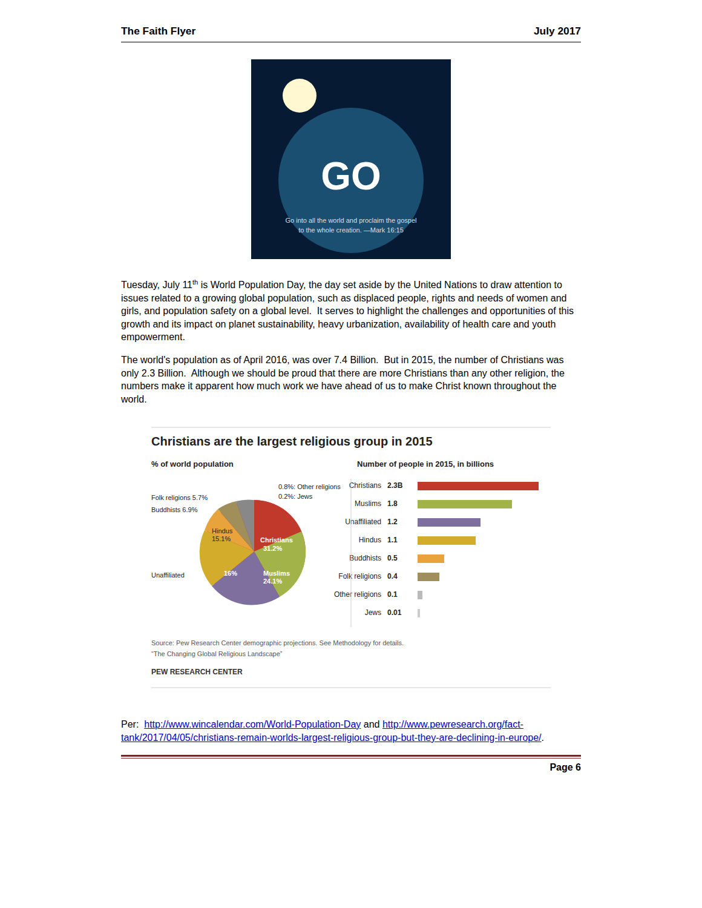The Faith Flyer July 2017
Tuesday, July 11th is World Population Day, the day set aside by the United Nations to draw attention to issues related to a growing global population, such as displaced people, rights and needs of women and girls, and population safety on a global level. It serves to highlight the challenges and opportunities of this growth and its impact on planet sustainability, heavy urbanization, availability of health care and youth empowerment.
The world's population as of April 2016, was over 7.4 Billion. But in 2015, the number of Christians was only 2.3 Billion. Although we should be proud that there are more Christians than any other religion, the numbers make it apparent how much work we have ahead of us to make Christ known throughout the world.
Per: http://www.wincalendar.com/World-Population-Day and http://www.pewresearch.org/fact-tank/2017/04/05/christians-remain-worlds-largest-religious-group-but-they-are-declining-in-europe/.
Page 6